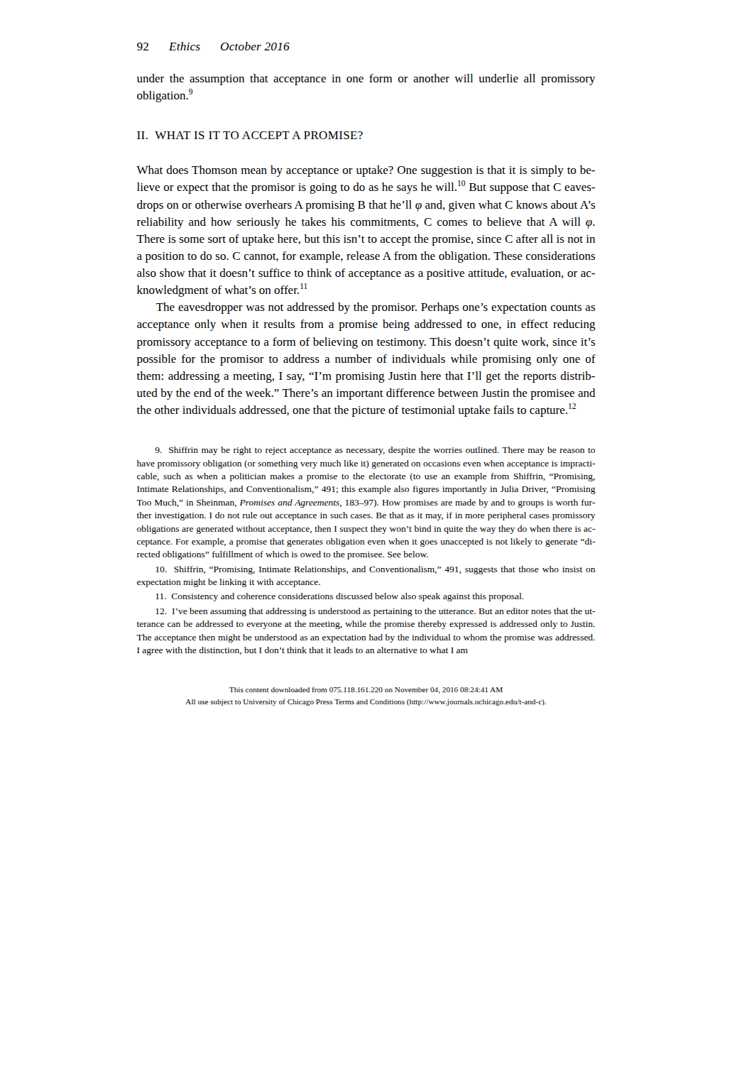92 Ethics October 2016
under the assumption that acceptance in one form or another will underlie all promissory obligation.9
II. What Is It to Accept a Promise?
What does Thomson mean by acceptance or uptake? One suggestion is that it is simply to believe or expect that the promisor is going to do as he says he will.10 But suppose that C eavesdrops on or otherwise overhears A promising B that he’ll φ and, given what C knows about A’s reliability and how seriously he takes his commitments, C comes to believe that A will φ. There is some sort of uptake here, but this isn’t to accept the promise, since C after all is not in a position to do so. C cannot, for example, release A from the obligation. These considerations also show that it doesn’t suffice to think of acceptance as a positive attitude, evaluation, or acknowledgment of what’s on offer.11
The eavesdropper was not addressed by the promisor. Perhaps one’s expectation counts as acceptance only when it results from a promise being addressed to one, in effect reducing promissory acceptance to a form of believing on testimony. This doesn’t quite work, since it’s possible for the promisor to address a number of individuals while promising only one of them: addressing a meeting, I say, “I’m promising Justin here that I’ll get the reports distributed by the end of the week.” There’s an important difference between Justin the promisee and the other individuals addressed, one that the picture of testimonial uptake fails to capture.12
9. Shiffrin may be right to reject acceptance as necessary, despite the worries outlined. There may be reason to have promissory obligation (or something very much like it) generated on occasions even when acceptance is impracticable, such as when a politician makes a promise to the electorate (to use an example from Shiffrin, “Promising, Intimate Relationships, and Conventionalism,” 491; this example also figures importantly in Julia Driver, “Promising Too Much,” in Sheinman, Promises and Agreements, 183–97). How promises are made by and to groups is worth further investigation. I do not rule out acceptance in such cases. Be that as it may, if in more peripheral cases promissory obligations are generated without acceptance, then I suspect they won’t bind in quite the way they do when there is acceptance. For example, a promise that generates obligation even when it goes unaccepted is not likely to generate “directed obligations” fulfillment of which is owed to the promisee. See below.
10. Shiffrin, “Promising, Intimate Relationships, and Conventionalism,” 491, suggests that those who insist on expectation might be linking it with acceptance.
11. Consistency and coherence considerations discussed below also speak against this proposal.
12. I’ve been assuming that addressing is understood as pertaining to the utterance. But an editor notes that the utterance can be addressed to everyone at the meeting, while the promise thereby expressed is addressed only to Justin. The acceptance then might be understood as an expectation had by the individual to whom the promise was addressed. I agree with the distinction, but I don’t think that it leads to an alternative to what I am
This content downloaded from 075.118.161.220 on November 04, 2016 08:24:41 AM
All use subject to University of Chicago Press Terms and Conditions (http://www.journals.uchicago.edu/t-and-c).